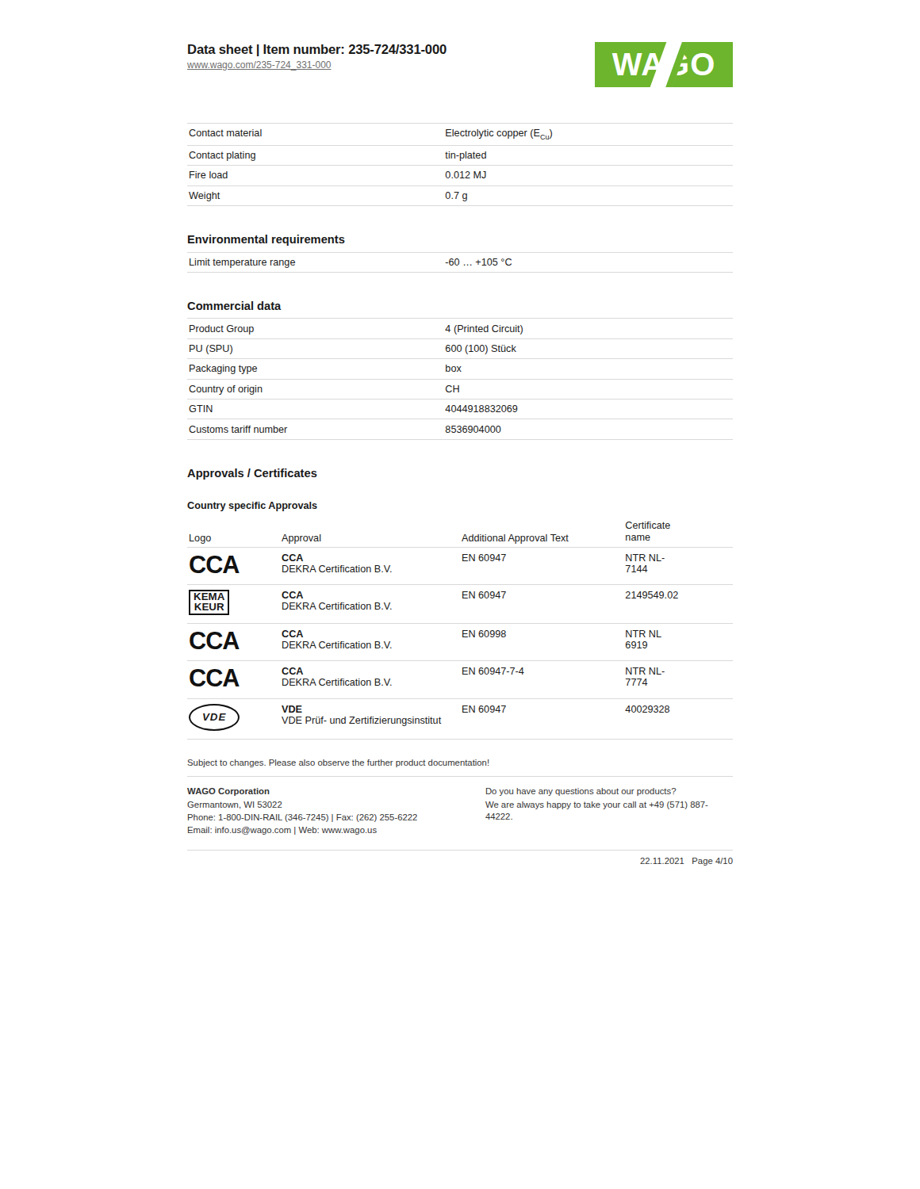Data sheet | Item number: 235-724/331-000
www.wago.com/235-724_331-000
WAGO
| Contact material | Electrolytic copper (E Cu ) |
| Contact plating | tin-plated |
| Fire load | 0.012 MJ |
| Weight | 0.7 g |
Environmental requirements
| Limit temperature range | -60 … +105 °C |
Commercial data
| Product Group | 4 (Printed Circuit) |
| PU (SPU) | 600 (100) Stück |
| Packaging type | box |
| Country of origin | CH |
| GTIN | 4044918832069 |
| Customs tariff number | 8536904000 |
Approvals / Certificates
Country specific Approvals
| Logo | Approval | Additional Approval Text | Certificate name |
| --- | --- | --- | --- |
| CCA | CCA DEKRA Certification B.V. | EN 60947 | NTR NL- 7144 |
| KEMA KEUR | CCA DEKRA Certification B.V. | EN 60947 | 2149549.02 |
| CCA | CCA DEKRA Certification B.V. | EN 60998 | NTR NL 6919 |
| CCA | CCA DEKRA Certification B.V. | EN 60947-7-4 | NTR NL- 7774 |
| VDE | VDE VDE Prüf- und Zertifizierungsinstitut | EN 60947 | 40029328 |
Subject to changes. Please also observe the further product documentation!
WAGO Corporation
Germantown, WI 53022
Phone: 1-800-DIN-RAIL (346-7245) | Fax: (262) 255-6222
Email: info.us@wago.com | Web: www.wago.us
Do you have any questions about our products?
We are always happy to take your call at +49 (571) 887-44222.
22.11.2021 Page 4/10